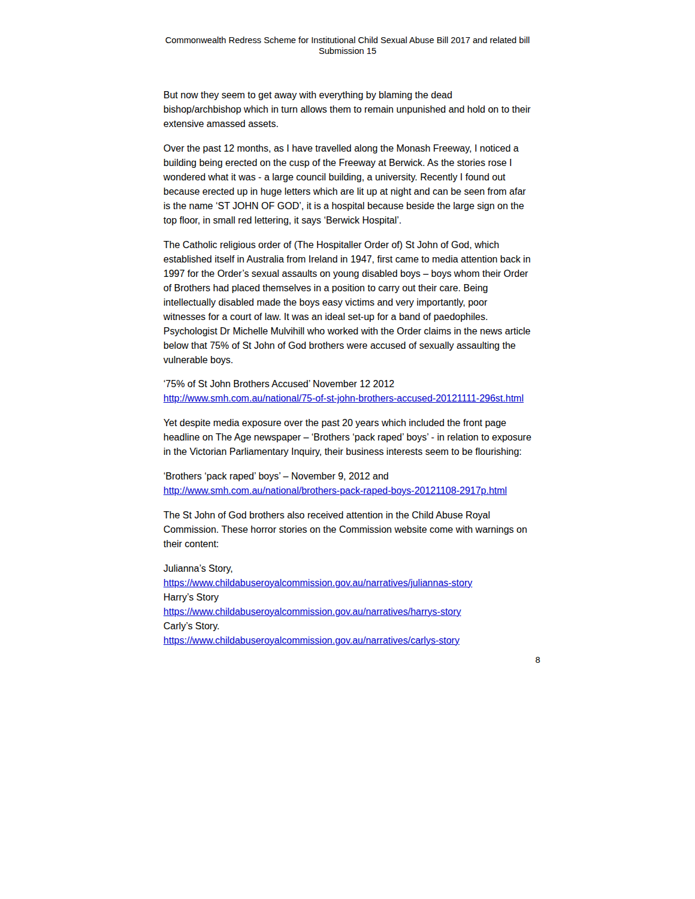Commonwealth Redress Scheme for Institutional Child Sexual Abuse Bill 2017 and related bill Submission 15
But now they seem to get away with everything by blaming the dead bishop/archbishop which in turn allows them to remain unpunished and hold on to their extensive amassed assets.
Over the past 12 months, as I have travelled along the Monash Freeway, I noticed a building being erected on the cusp of the Freeway at Berwick. As the stories rose I wondered what it was - a large council building, a university. Recently I found out because erected up in huge letters which are lit up at night and can be seen from afar is the name ‘ST JOHN OF GOD’, it is a hospital because beside the large sign on the top floor, in small red lettering, it says ‘Berwick Hospital’.
The Catholic religious order of (The Hospitaller Order of) St John of God, which established itself in Australia from Ireland in 1947, first came to media attention back in 1997 for the Order’s sexual assaults on young disabled boys – boys whom their Order of Brothers had placed themselves in a position to carry out their care. Being intellectually disabled made the boys easy victims and very importantly, poor witnesses for a court of law. It was an ideal set-up for a band of paedophiles. Psychologist Dr Michelle Mulvihill who worked with the Order claims in the news article below that 75% of St John of God brothers were accused of sexually assaulting the vulnerable boys.
‘75% of St John Brothers Accused’ November 12 2012
http://www.smh.com.au/national/75-of-st-john-brothers-accused-20121111-296st.html
Yet despite media exposure over the past 20 years which included the front page headline on The Age newspaper – ‘Brothers ‘pack raped’ boys’ - in relation to exposure in the Victorian Parliamentary Inquiry, their business interests seem to be flourishing:
‘Brothers ‘pack raped’ boys’ – November 9, 2012 and
http://www.smh.com.au/national/brothers-pack-raped-boys-20121108-2917p.html
The St John of God brothers also received attention in the Child Abuse Royal Commission. These horror stories on the Commission website come with warnings on their content:
Julianna’s Story,
https://www.childabuseroyalcommission.gov.au/narratives/juliannas-story
Harry’s Story
https://www.childabuseroyalcommission.gov.au/narratives/harrys-story
Carly’s Story.
https://www.childabuseroyalcommission.gov.au/narratives/carlys-story
8